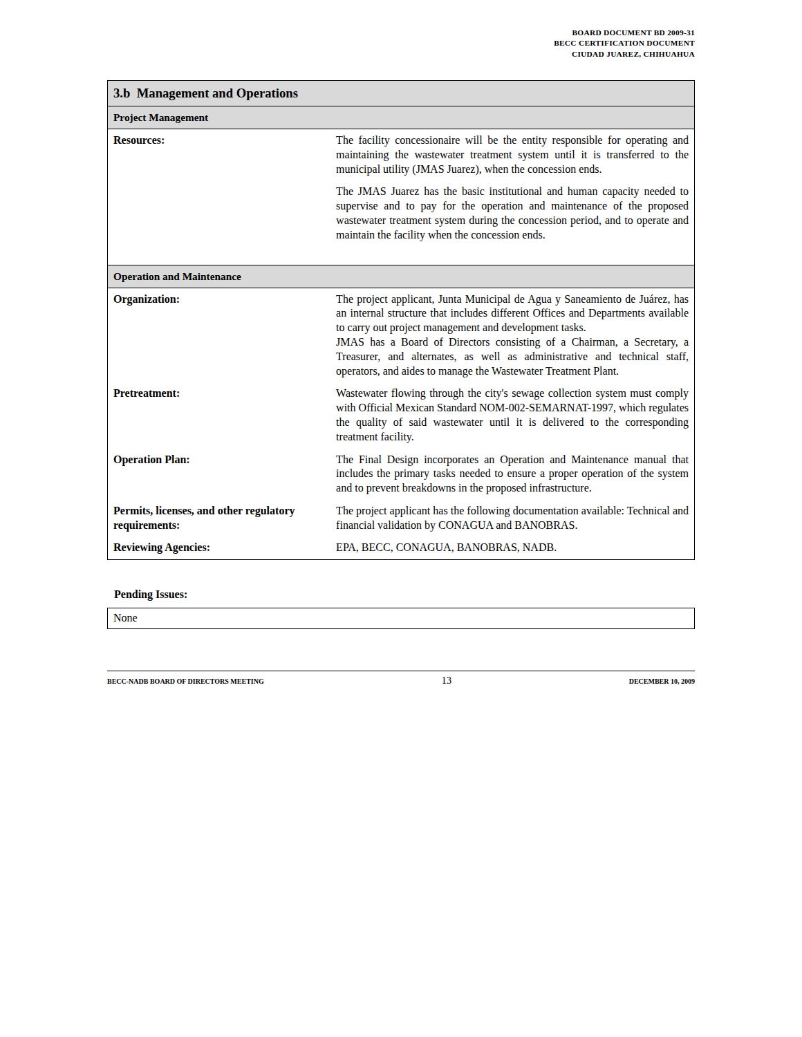BOARD DOCUMENT BD 2009-31
BECC CERTIFICATION DOCUMENT
CIUDAD JUAREZ, CHIHUAHUA
| 3.b Management and Operations |
| Project Management |
| Resources: | The facility concessionaire will be the entity responsible for operating and maintaining the wastewater treatment system until it is transferred to the municipal utility (JMAS Juarez), when the concession ends. The JMAS Juarez has the basic institutional and human capacity needed to supervise and to pay for the operation and maintenance of the proposed wastewater treatment system during the concession period, and to operate and maintain the facility when the concession ends. |
| Operation and Maintenance |
| Organization: | The project applicant, Junta Municipal de Agua y Saneamiento de Juárez, has an internal structure that includes different Offices and Departments available to carry out project management and development tasks. JMAS has a Board of Directors consisting of a Chairman, a Secretary, a Treasurer, and alternates, as well as administrative and technical staff, operators, and aides to manage the Wastewater Treatment Plant. |
| Pretreatment: | Wastewater flowing through the city's sewage collection system must comply with Official Mexican Standard NOM-002-SEMARNAT-1997, which regulates the quality of said wastewater until it is delivered to the corresponding treatment facility. |
| Operation Plan: | The Final Design incorporates an Operation and Maintenance manual that includes the primary tasks needed to ensure a proper operation of the system and to prevent breakdowns in the proposed infrastructure. |
| Permits, licenses, and other regulatory requirements: | The project applicant has the following documentation available: Technical and financial validation by CONAGUA and BANOBRAS. |
| Reviewing Agencies: | EPA, BECC, CONAGUA, BANOBRAS, NADB. |
Pending Issues:
None
BECC-NADB BOARD OF DIRECTORS MEETING 13 DECEMBER 10, 2009